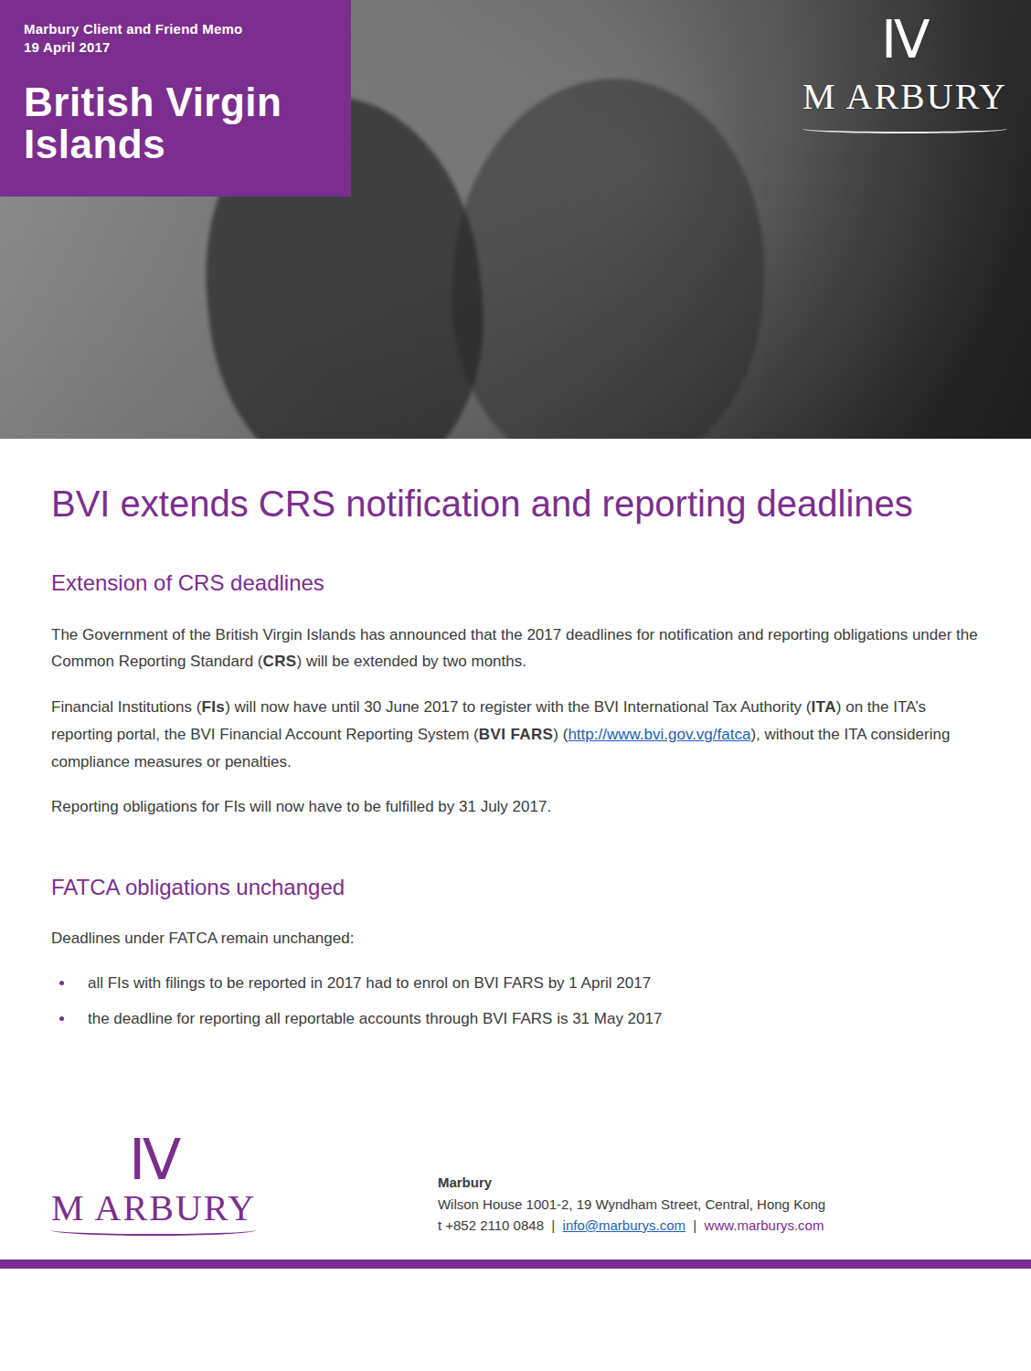Marbury Client and Friend Memo
19 April 2017
British Virgin
Islands
Ⅳ M ARBURY
BVI extends CRS notification and reporting deadlines
Extension of CRS deadlines
The Government of the British Virgin Islands has announced that the 2017 deadlines for notification and reporting obligations under the Common Reporting Standard (CRS) will be extended by two months.
Financial Institutions (FIs) will now have until 30 June 2017 to register with the BVI International Tax Authority (ITA) on the ITA’s reporting portal, the BVI Financial Account Reporting System (BVI FARS) (http://www.bvi.gov.vg/fatca), without the ITA considering compliance measures or penalties.
Reporting obligations for FIs will now have to be fulfilled by 31 July 2017.
FATCA obligations unchanged
Deadlines under FATCA remain unchanged:
all FIs with filings to be reported in 2017 had to enrol on BVI FARS by 1 April 2017
the deadline for reporting all reportable accounts through BVI FARS is 31 May 2017
Ⅳ M ARBURY
Marbury
Wilson House 1001-2, 19 Wyndham Street, Central, Hong Kong
t +852 2110 0848 | info@marburys.com | www.marburys.com